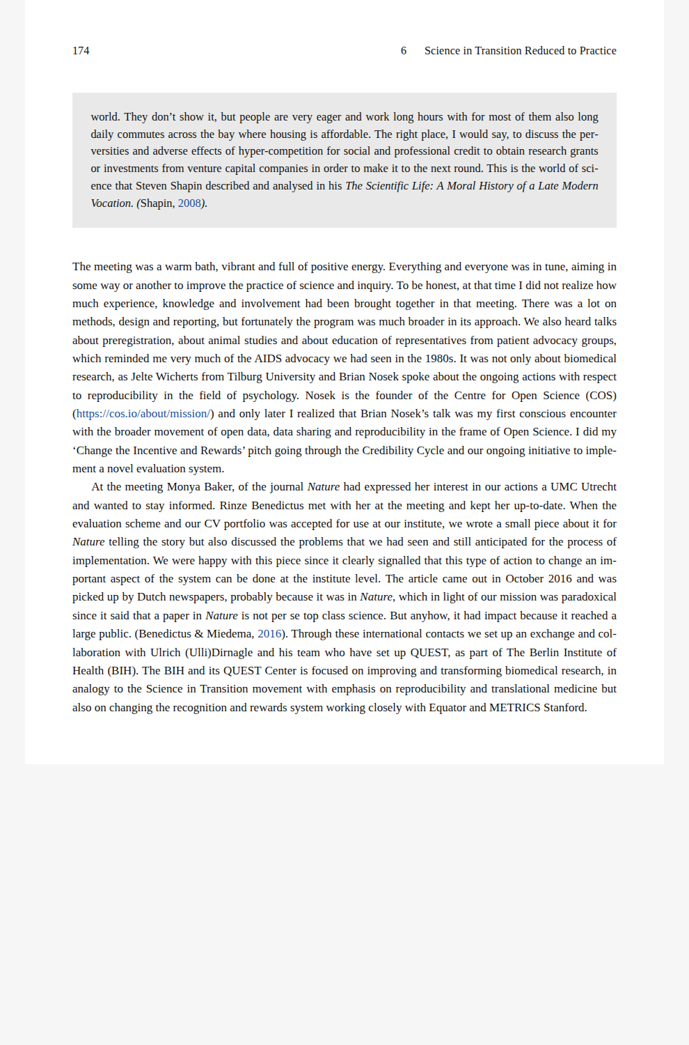174 6 Science in Transition Reduced to Practice
world. They don’t show it, but people are very eager and work long hours with for most of them also long daily commutes across the bay where housing is affordable. The right place, I would say, to discuss the perversities and adverse effects of hyper-competition for social and professional credit to obtain research grants or investments from venture capital companies in order to make it to the next round. This is the world of science that Steven Shapin described and analysed in his The Scientific Life: A Moral History of a Late Modern Vocation. (Shapin, 2008).
The meeting was a warm bath, vibrant and full of positive energy. Everything and everyone was in tune, aiming in some way or another to improve the practice of science and inquiry. To be honest, at that time I did not realize how much experience, knowledge and involvement had been brought together in that meeting. There was a lot on methods, design and reporting, but fortunately the program was much broader in its approach. We also heard talks about preregistration, about animal studies and about education of representatives from patient advocacy groups, which reminded me very much of the AIDS advocacy we had seen in the 1980s. It was not only about biomedical research, as Jelte Wicherts from Tilburg University and Brian Nosek spoke about the ongoing actions with respect to reproducibility in the field of psychology. Nosek is the founder of the Centre for Open Science (COS) (https://cos.io/about/mission/) and only later I realized that Brian Nosek’s talk was my first conscious encounter with the broader movement of open data, data sharing and reproducibility in the frame of Open Science. I did my ‘Change the Incentive and Rewards’ pitch going through the Credibility Cycle and our ongoing initiative to implement a novel evaluation system.
At the meeting Monya Baker, of the journal Nature had expressed her interest in our actions a UMC Utrecht and wanted to stay informed. Rinze Benedictus met with her at the meeting and kept her up-to-date. When the evaluation scheme and our CV portfolio was accepted for use at our institute, we wrote a small piece about it for Nature telling the story but also discussed the problems that we had seen and still anticipated for the process of implementation. We were happy with this piece since it clearly signalled that this type of action to change an important aspect of the system can be done at the institute level. The article came out in October 2016 and was picked up by Dutch newspapers, probably because it was in Nature, which in light of our mission was paradoxical since it said that a paper in Nature is not per se top class science. But anyhow, it had impact because it reached a large public. (Benedictus & Miedema, 2016). Through these international contacts we set up an exchange and collaboration with Ulrich (Ulli)Dirnagle and his team who have set up QUEST, as part of The Berlin Institute of Health (BIH). The BIH and its QUEST Center is focused on improving and transforming biomedical research, in analogy to the Science in Transition movement with emphasis on reproducibility and translational medicine but also on changing the recognition and rewards system working closely with Equator and METRICS Stanford.